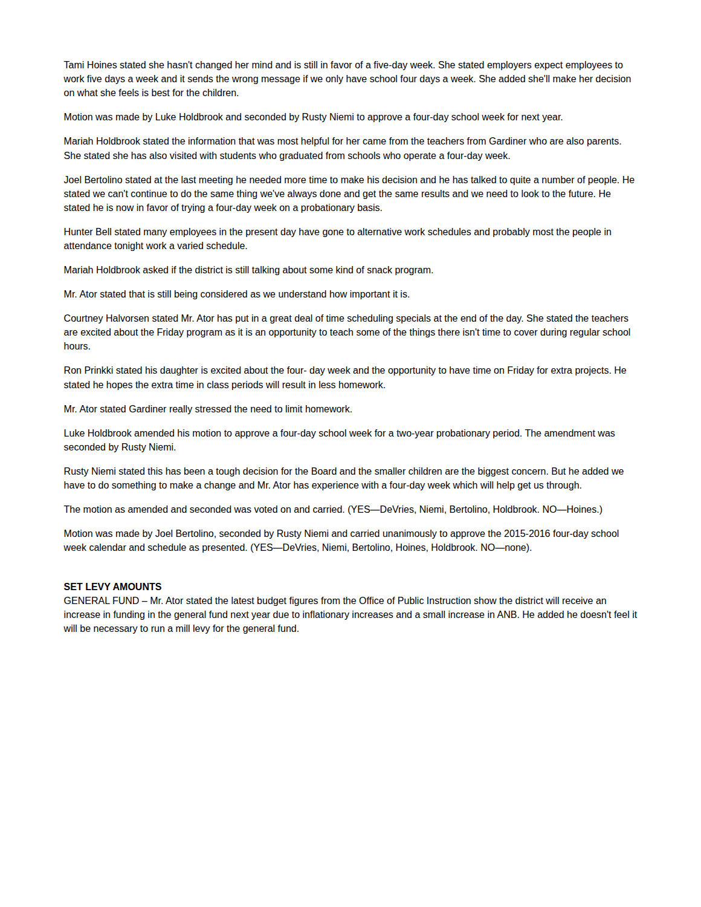Tami Hoines stated she hasn't changed her mind and is still in favor of a five-day week. She stated employers expect employees to work five days a week and it sends the wrong message if we only have school four days a week. She added she'll make her decision on what she feels is best for the children.
Motion was made by Luke Holdbrook and seconded by Rusty Niemi to approve a four-day school week for next year.
Mariah Holdbrook stated the information that was most helpful for her came from the teachers from Gardiner who are also parents. She stated she has also visited with students who graduated from schools who operate a four-day week.
Joel Bertolino stated at the last meeting he needed more time to make his decision and he has talked to quite a number of people. He stated we can't continue to do the same thing we've always done and get the same results and we need to look to the future. He stated he is now in favor of trying a four-day week on a probationary basis.
Hunter Bell stated many employees in the present day have gone to alternative work schedules and probably most the people in attendance tonight work a varied schedule.
Mariah Holdbrook asked if the district is still talking about some kind of snack program.
Mr. Ator stated that is still being considered as we understand how important it is.
Courtney Halvorsen stated Mr. Ator has put in a great deal of time scheduling specials at the end of the day. She stated the teachers are excited about the Friday program as it is an opportunity to teach some of the things there isn't time to cover during regular school hours.
Ron Prinkki stated his daughter is excited about the four- day week and the opportunity to have time on Friday for extra projects. He stated he hopes the extra time in class periods will result in less homework.
Mr. Ator stated Gardiner really stressed the need to limit homework.
Luke Holdbrook amended his motion to approve a four-day school week for a two-year probationary period. The amendment was seconded by Rusty Niemi.
Rusty Niemi stated this has been a tough decision for the Board and the smaller children are the biggest concern. But he added we have to do something to make a change and Mr. Ator has experience with a four-day week which will help get us through.
The motion as amended and seconded was voted on and carried. (YES—DeVries, Niemi, Bertolino, Holdbrook. NO—Hoines.)
Motion was made by Joel Bertolino, seconded by Rusty Niemi and carried unanimously to approve the 2015-2016 four-day school week calendar and schedule as presented. (YES—DeVries, Niemi, Bertolino, Hoines, Holdbrook. NO—none).
Set Levy Amounts
GENERAL FUND – Mr. Ator stated the latest budget figures from the Office of Public Instruction show the district will receive an increase in funding in the general fund next year due to inflationary increases and a small increase in ANB. He added he doesn't feel it will be necessary to run a mill levy for the general fund.